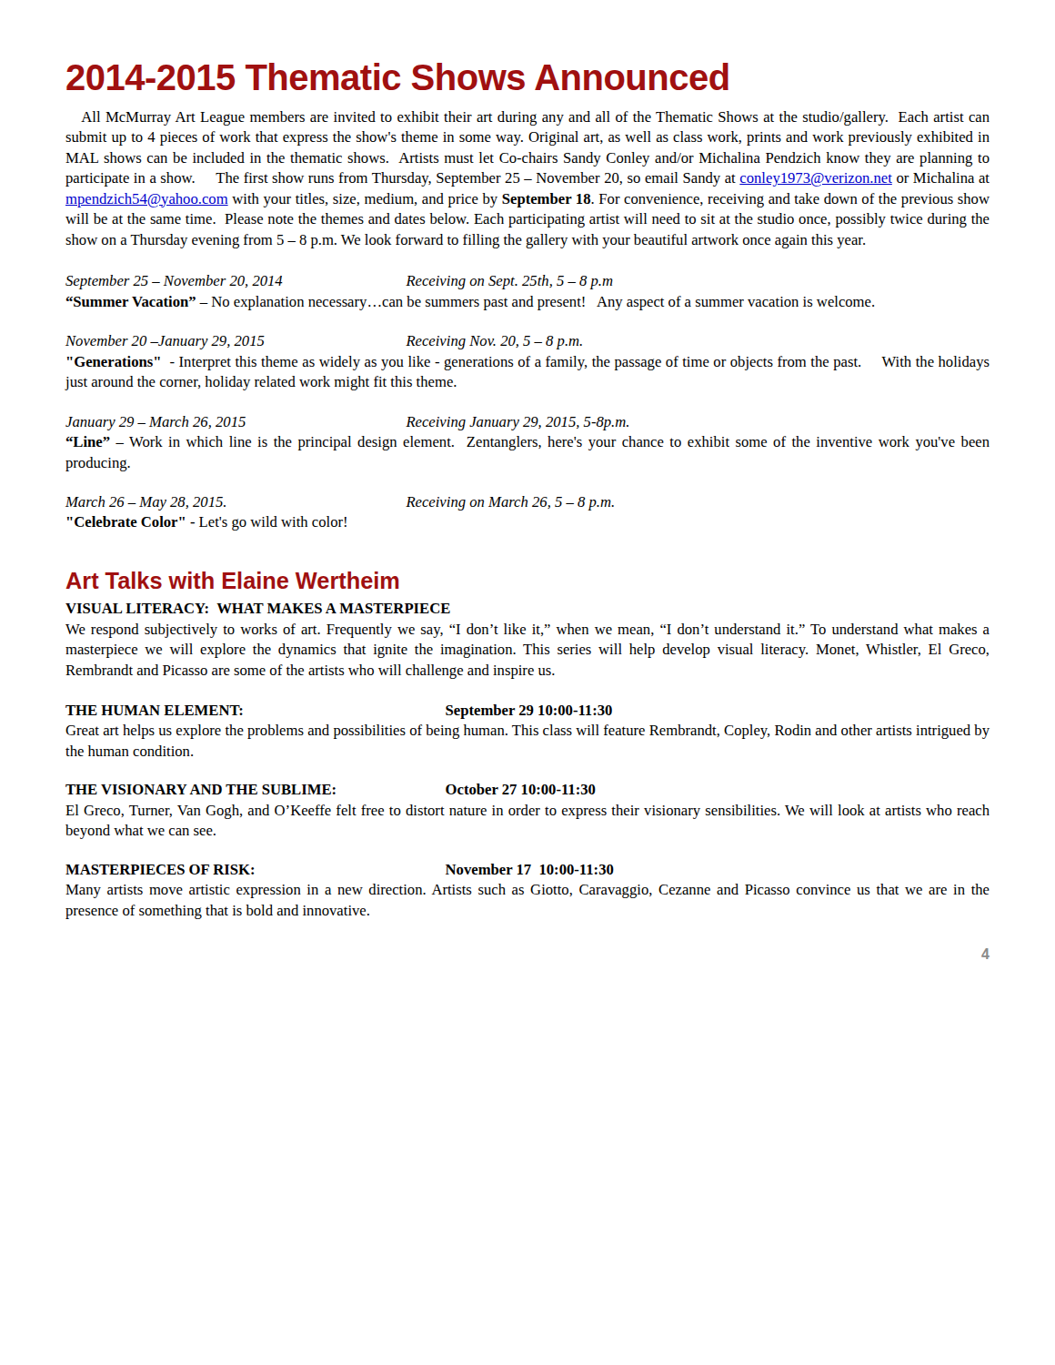2014-2015 Thematic Shows Announced
All McMurray Art League members are invited to exhibit their art during any and all of the Thematic Shows at the studio/gallery. Each artist can submit up to 4 pieces of work that express the show's theme in some way. Original art, as well as class work, prints and work previously exhibited in MAL shows can be included in the thematic shows. Artists must let Co-chairs Sandy Conley and/or Michalina Pendzich know they are planning to participate in a show. The first show runs from Thursday, September 25 – November 20, so email Sandy at conley1973@verizon.net or Michalina at mpendzich54@yahoo.com with your titles, size, medium, and price by September 18. For convenience, receiving and take down of the previous show will be at the same time. Please note the themes and dates below. Each participating artist will need to sit at the studio once, possibly twice during the show on a Thursday evening from 5 – 8 p.m. We look forward to filling the gallery with your beautiful artwork once again this year.
September 25 – November 20, 2014 Receiving on Sept. 25th, 5 – 8 p.m
“Summer Vacation” – No explanation necessary…can be summers past and present! Any aspect of a summer vacation is welcome.
November 20 –January 29, 2015 Receiving Nov. 20, 5 – 8 p.m.
"Generations" - Interpret this theme as widely as you like - generations of a family, the passage of time or objects from the past. With the holidays just around the corner, holiday related work might fit this theme.
January 29 – March 26, 2015 Receiving January 29, 2015, 5-8p.m.
“Line” – Work in which line is the principal design element. Zentanglers, here's your chance to exhibit some of the inventive work you've been producing.
March 26 – May 28, 2015. Receiving on March 26, 5 – 8 p.m.
"Celebrate Color" - Let's go wild with color!
Art Talks with Elaine Wertheim
VISUAL LITERACY: WHAT MAKES A MASTERPIECE
We respond subjectively to works of art. Frequently we say, “I don’t like it,” when we mean, “I don’t understand it.” To understand what makes a masterpiece we will explore the dynamics that ignite the imagination. This series will help develop visual literacy. Monet, Whistler, El Greco, Rembrandt and Picasso are some of the artists who will challenge and inspire us.
THE HUMAN ELEMENT: September 29 10:00-11:30
Great art helps us explore the problems and possibilities of being human. This class will feature Rembrandt, Copley, Rodin and other artists intrigued by the human condition.
THE VISIONARY AND THE SUBLIME: October 27 10:00-11:30
El Greco, Turner, Van Gogh, and O’Keeffe felt free to distort nature in order to express their visionary sensibilities. We will look at artists who reach beyond what we can see.
MASTERPIECES OF RISK: November 17 10:00-11:30
Many artists move artistic expression in a new direction. Artists such as Giotto, Caravaggio, Cezanne and Picasso convince us that we are in the presence of something that is bold and innovative.
4